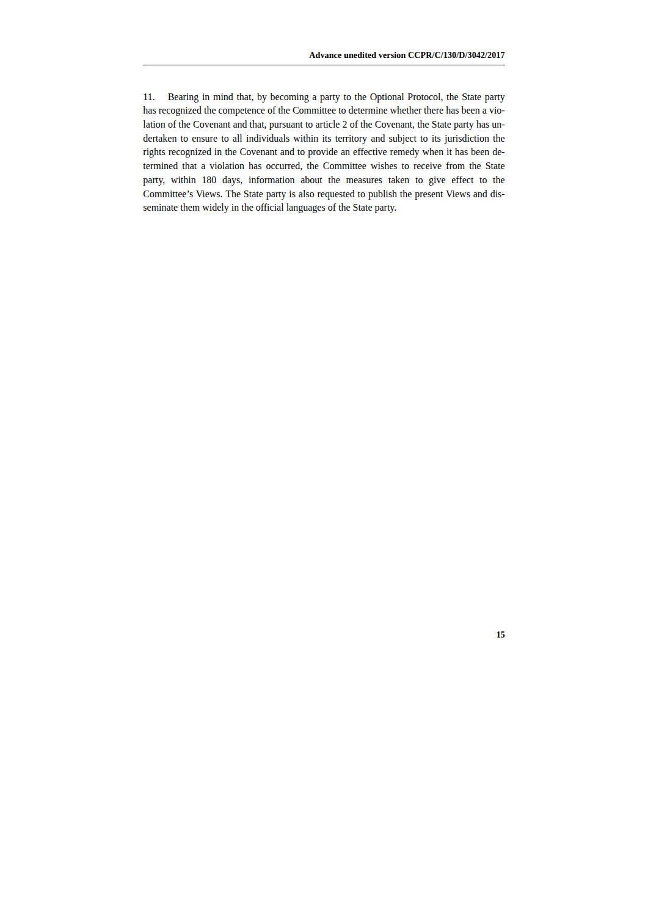Advance unedited version CCPR/C/130/D/3042/2017
11. Bearing in mind that, by becoming a party to the Optional Protocol, the State party has recognized the competence of the Committee to determine whether there has been a violation of the Covenant and that, pursuant to article 2 of the Covenant, the State party has undertaken to ensure to all individuals within its territory and subject to its jurisdiction the rights recognized in the Covenant and to provide an effective remedy when it has been determined that a violation has occurred, the Committee wishes to receive from the State party, within 180 days, information about the measures taken to give effect to the Committee’s Views. The State party is also requested to publish the present Views and disseminate them widely in the official languages of the State party.
15